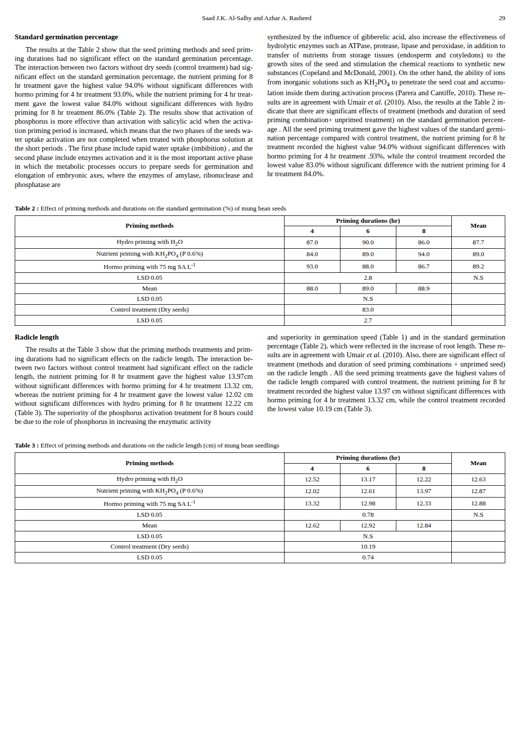Saad J.K. Al-Salhy and Azhar A. Rasheed 29
Standard germination percentage
The results at the Table 2 show that the seed priming methods and seed priming durations had no significant effect on the standard germination percentage. The interaction between two factors without dry seeds (control treatment) had significant effect on the standard germination percentage, the nutrient priming for 8 hr treatment gave the highest value 94.0% without significant differences with hormo priming for 4 hr treatment 93.0%, while the nutrient priming for 4 hr treatment gave the lowest value 84.0% without significant differences with hydro priming for 8 hr treatment 86.0% (Table 2). The results show that activation of phosphorus is more effective than activation with salicylic acid when the activation priming period is increased, which means that the two phases of the seeds water uptake activation are not completed when treated with phosphorus solution at the short periods . The first phase include rapid water uptake (imbibition) , and the second phase include enzymes activation and it is the most important active phase in which the metabolic processes occurs to prepare seeds for germination and elongation of embryonic axes, where the enzymes of amylase, ribonuclease and phosphatase are
synthesized by the influence of gibberelic acid, also increase the effectiveness of hydrolytic enzymes such as ATPase, protease, lipase and peroxidase, in addition to transfer of nutrients from storage tissues (endosperm and cotyledons) to the growth sites of the seed and stimulation the chemical reactions to synthetic new substances (Copeland and McDonald, 2001). On the other hand, the ability of ions from inorganic solutions such as KH2 PO4 to penetrate the seed coat and accumulation inside them during activation process (Parera and Cantiffe, 2010). These results are in agreement with Umair et al. (2010). Also, the results at the Table 2 indicate that there are significant effects of treatment (methods and duration of seed priming combination+ unprimed treatment) on the standard germination percentage . All the seed priming treatment gave the highest values of the standard germination percentage compared with control treatment, the nutrient priming for 8 hr treatment recorded the highest value 94.0% without significant differences with hormo priming for 4 hr treatment .93%, while the control treatment recorded the lowest value 83.0% without significant difference with the nutrient priming for 4 hr treatment 84.0%.
Table 2 : Effect of priming methods and durations on the standard germination (%) of mung bean seeds
| Priming methods | Priming durations (hr) | Mean |
| --- | --- | --- |
| 4 | 6 | 8 |
| Hydro priming with H 2 O | 87.0 | 90.0 | 86.0 | 87.7 |
| Nutrient priming with KH 2 PO 4 (P 0.6%) | 84.0 | 89.0 | 94.0 | 89.0 |
| Hormo priming with 75 mg SA L -1 | 93.0 | 88.0 | 86.7 | 89.2 |
| LSD 0.05 | 2.8 | N.S |
| Mean | 88.0 | 89.0 | 88.9 | |
| LSD 0.05 | N.S | |
| Control treatment (Dry seeds) | 83.0 | |
| LSD 0.05 | 2.7 | |
Radicle length
The results at the Table 3 show that the priming methods treatments and priming durations had no significant effects on the radicle length. The interaction between two factors without control treatment had significant effect on the radicle length, the nutrient priming for 8 hr treatment gave the highest value 13.97cm without significant differences with hormo priming for 4 hr treatment 13.32 cm, whereas the nutrient priming for 4 hr treatment gave the lowest value 12.02 cm without significant differences with hydro priming for 8 hr treatment 12.22 cm (Table 3). The superiority of the phosphorus activation treatment for 8 hours could be due to the role of phosphorus in increasing the enzymatic activity
and superiority in germination speed (Table 1) and in the standard germination percentage (Table 2), which were reflected in the increase of root length. These results are in agreement with Umair et al. (2010). Also, there are significant effect of treatment (methods and duration of seed priming combinations + unprimed seed) on the radicle length . All the seed priming treatments gave the highest values of the radicle length compared with control treatment, the nutrient priming for 8 hr treatment recorded the highest value 13.97 cm without significant differences with hormo priming for 4 hr treatment 13.32 cm, while the control treatment recorded the lowest value 10.19 cm (Table 3).
Table 3 : Effect of priming methods and durations on the radicle length (cm) of mung bean seedlings
| Priming methods | Priming durations (hr) | Mean |
| --- | --- | --- |
| 4 | 6 | 8 |
| Hydro priming with H 2 O | 12.52 | 13.17 | 12.22 | 12.63 |
| Nutrient priming with KH 2 PO 4 (P 0.6%) | 12.02 | 12.61 | 13.97 | 12.87 |
| Hormo priming with 75 mg SA L -1 | 13.32 | 12.98 | 12.33 | 12.88 |
| LSD 0.05 | 0.78 | N.S |
| Mean | 12.62 | 12.92 | 12.84 | |
| LSD 0.05 | N.S | |
| Control treatment (Dry seeds) | 10.19 | |
| LSD 0.05 | 0.74 | |